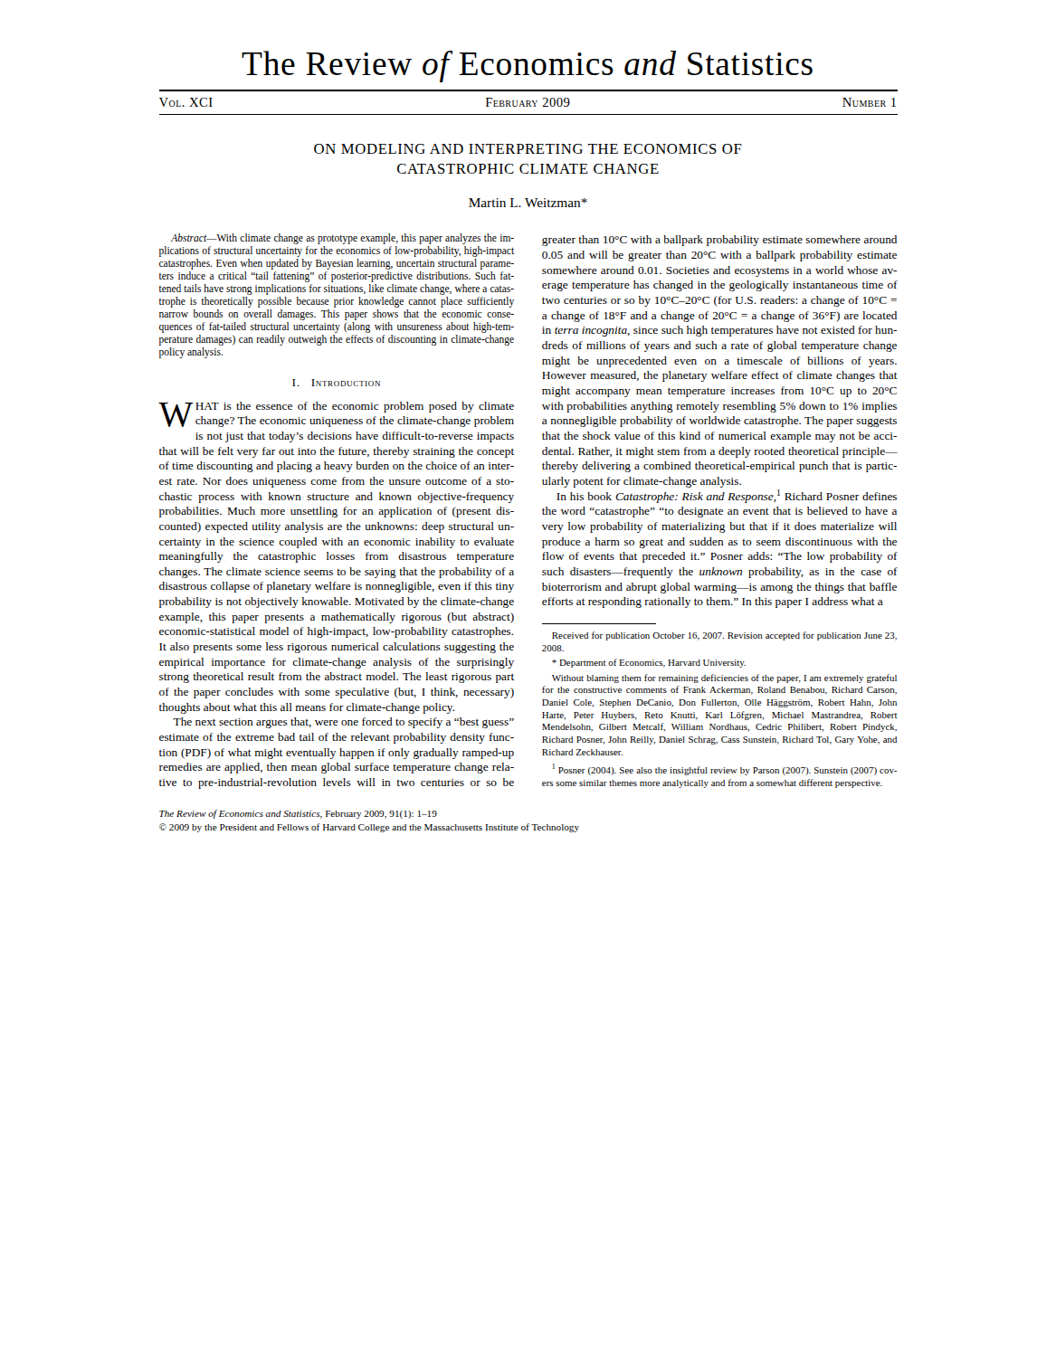The Review of Economics and Statistics
Vol. XCI February 2009 Number 1
ON MODELING AND INTERPRETING THE ECONOMICS OF
CATASTROPHIC CLIMATE CHANGE
Martin L. Weitzman*
Abstract—With climate change as prototype example, this paper analyzes the implications of structural uncertainty for the economics of low-probability, high-impact catastrophes. Even when updated by Bayesian learning, uncertain structural parameters induce a critical “tail fattening” of posterior-predictive distributions. Such fattened tails have strong implications for situations, like climate change, where a catastrophe is theoretically possible because prior knowledge cannot place sufficiently narrow bounds on overall damages. This paper shows that the economic consequences of fat-tailed structural uncertainty (along with unsureness about high-temperature damages) can readily outweigh the effects of discounting in climate-change policy analysis.
I. Introduction
WHAT is the essence of the economic problem posed by climate change? The economic uniqueness of the climate-change problem is not just that today’s decisions have difficult-to-reverse impacts that will be felt very far out into the future, thereby straining the concept of time discounting and placing a heavy burden on the choice of an interest rate. Nor does uniqueness come from the unsure outcome of a stochastic process with known structure and known objective-frequency probabilities. Much more unsettling for an application of (present discounted) expected utility analysis are the unknowns: deep structural uncertainty in the science coupled with an economic inability to evaluate meaningfully the catastrophic losses from disastrous temperature changes. The climate science seems to be saying that the probability of a disastrous collapse of planetary welfare is nonnegligible, even if this tiny probability is not objectively knowable. Motivated by the climate-change example, this paper presents a mathematically rigorous (but abstract) economic-statistical model of high-impact, low-probability catastrophes. It also presents some less rigorous numerical calculations suggesting the empirical importance for climate-change analysis of the surprisingly strong theoretical result from the abstract model. The least rigorous part of the paper concludes with some speculative (but, I think, necessary) thoughts about what this all means for climate-change policy.
The next section argues that, were one forced to specify a “best guess” estimate of the extreme bad tail of the relevant probability density function (PDF) of what might eventually happen if only gradually ramped-up remedies are applied, then mean global surface temperature change relative to pre-industrial-revolution levels will in two centuries or so be greater than 10°C with a ballpark probability estimate somewhere around 0.05 and will be greater than 20°C with a ballpark probability estimate somewhere around 0.01. Societies and ecosystems in a world whose average temperature has changed in the geologically instantaneous time of two centuries or so by 10°C–20°C (for U.S. readers: a change of 10°C = a change of 18°F and a change of 20°C = a change of 36°F) are located in terra incognita, since such high temperatures have not existed for hundreds of millions of years and such a rate of global temperature change might be unprecedented even on a timescale of billions of years. However measured, the planetary welfare effect of climate changes that might accompany mean temperature increases from 10°C up to 20°C with probabilities anything remotely resembling 5% down to 1% implies a nonnegligible probability of worldwide catastrophe. The paper suggests that the shock value of this kind of numerical example may not be accidental. Rather, it might stem from a deeply rooted theoretical principle—thereby delivering a combined theoretical-empirical punch that is particularly potent for climate-change analysis.
In his book Catastrophe: Risk and Response,1 Richard Posner defines the word “catastrophe” “to designate an event that is believed to have a very low probability of materializing but that if it does materialize will produce a harm so great and sudden as to seem discontinuous with the flow of events that preceded it.” Posner adds: “The low probability of such disasters—frequently the unknown probability, as in the case of bioterrorism and abrupt global warming—is among the things that baffle efforts at responding rationally to them.” In this paper I address what a
Received for publication October 16, 2007. Revision accepted for publication June 23, 2008.
* Department of Economics, Harvard University.
Without blaming them for remaining deficiencies of the paper, I am extremely grateful for the constructive comments of Frank Ackerman, Roland Benabou, Richard Carson, Daniel Cole, Stephen DeCanio, Don Fullerton, Olle Häggström, Robert Hahn, John Harte, Peter Huybers, Reto Knutti, Karl Löfgren, Michael Mastrandrea, Robert Mendelsohn, Gilbert Metcalf, William Nordhaus, Cedric Philibert, Robert Pindyck, Richard Posner, John Reilly, Daniel Schrag, Cass Sunstein, Richard Tol, Gary Yohe, and Richard Zeckhauser.
1 Posner (2004). See also the insightful review by Parson (2007). Sunstein (2007) covers some similar themes more analytically and from a somewhat different perspective.
The Review of Economics and Statistics, February 2009, 91(1): 1–19
© 2009 by the President and Fellows of Harvard College and the Massachusetts Institute of Technology